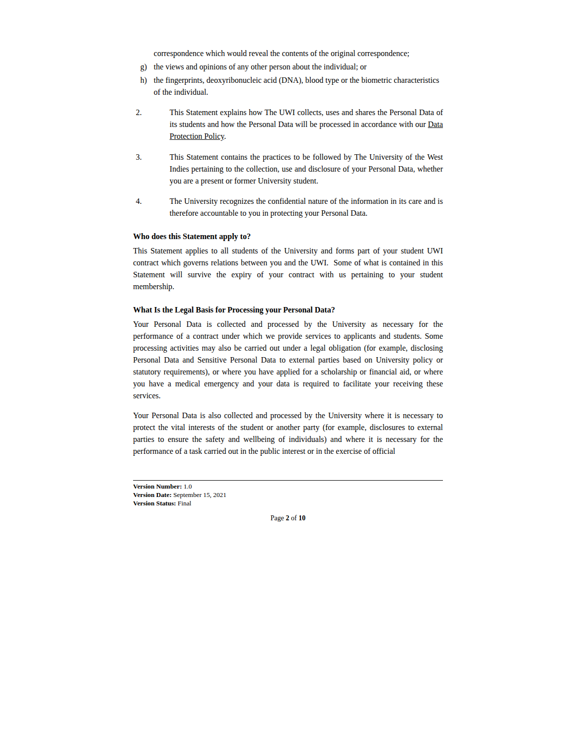correspondence which would reveal the contents of the original correspondence;
g) the views and opinions of any other person about the individual; or
h) the fingerprints, deoxyribonucleic acid (DNA), blood type or the biometric characteristics of the individual.
2.
This Statement explains how The UWI collects, uses and shares the Personal Data of its students and how the Personal Data will be processed in accordance with our Data Protection Policy.
3.
This Statement contains the practices to be followed by The University of the West Indies pertaining to the collection, use and disclosure of your Personal Data, whether you are a present or former University student.
4.
The University recognizes the confidential nature of the information in its care and is therefore accountable to you in protecting your Personal Data.
Who does this Statement apply to?
This Statement applies to all students of the University and forms part of your student UWI contract which governs relations between you and the UWI. Some of what is contained in this Statement will survive the expiry of your contract with us pertaining to your student membership.
What Is the Legal Basis for Processing your Personal Data?
Your Personal Data is collected and processed by the University as necessary for the performance of a contract under which we provide services to applicants and students. Some processing activities may also be carried out under a legal obligation (for example, disclosing Personal Data and Sensitive Personal Data to external parties based on University policy or statutory requirements), or where you have applied for a scholarship or financial aid, or where you have a medical emergency and your data is required to facilitate your receiving these services.
Your Personal Data is also collected and processed by the University where it is necessary to protect the vital interests of the student or another party (for example, disclosures to external parties to ensure the safety and wellbeing of individuals) and where it is necessary for the performance of a task carried out in the public interest or in the exercise of official
Version Number: 1.0
Version Date: September 15, 2021
Version Status: Final
Page 2 of 10